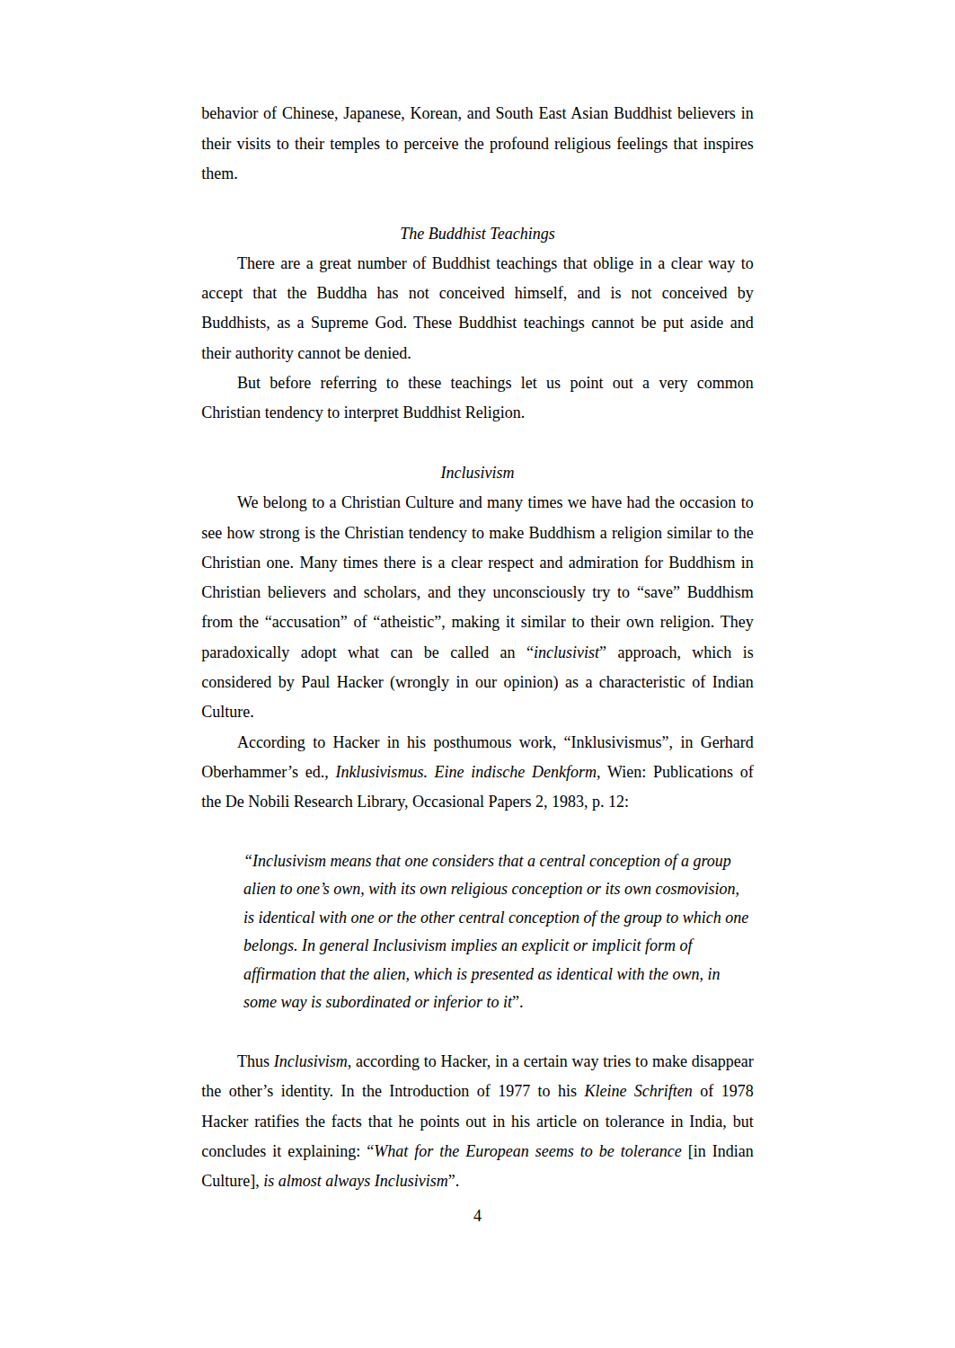behavior of Chinese, Japanese, Korean, and South East Asian Buddhist believers in their visits to their temples to perceive the profound religious feelings that inspires them.
The Buddhist Teachings
There are a great number of Buddhist teachings that oblige in a clear way to accept that the Buddha has not conceived himself, and is not conceived by Buddhists, as a Supreme God. These Buddhist teachings cannot be put aside and their authority cannot be denied.
But before referring to these teachings let us point out a very common Christian tendency to interpret Buddhist Religion.
Inclusivism
We belong to a Christian Culture and many times we have had the occasion to see how strong is the Christian tendency to make Buddhism a religion similar to the Christian one. Many times there is a clear respect and admiration for Buddhism in Christian believers and scholars, and they unconsciously try to “save” Buddhism from the “accusation” of “atheistic”, making it similar to their own religion. They paradoxically adopt what can be called an “inclusivist” approach, which is considered by Paul Hacker (wrongly in our opinion) as a characteristic of Indian Culture.
According to Hacker in his posthumous work, “Inklusivismus”, in Gerhard Oberhammer’s ed., Inklusivismus. Eine indische Denkform, Wien: Publications of the De Nobili Research Library, Occasional Papers 2, 1983, p. 12:
“Inclusivism means that one considers that a central conception of a group alien to one’s own, with its own religious conception or its own cosmovision, is identical with one or the other central conception of the group to which one belongs. In general Inclusivism implies an explicit or implicit form of affirmation that the alien, which is presented as identical with the own, in some way is subordinated or inferior to it”.
Thus Inclusivism, according to Hacker, in a certain way tries to make disappear the other’s identity. In the Introduction of 1977 to his Kleine Schriften of 1978 Hacker ratifies the facts that he points out in his article on tolerance in India, but concludes it explaining: “What for the European seems to be tolerance [in Indian Culture], is almost always Inclusivism”.
4